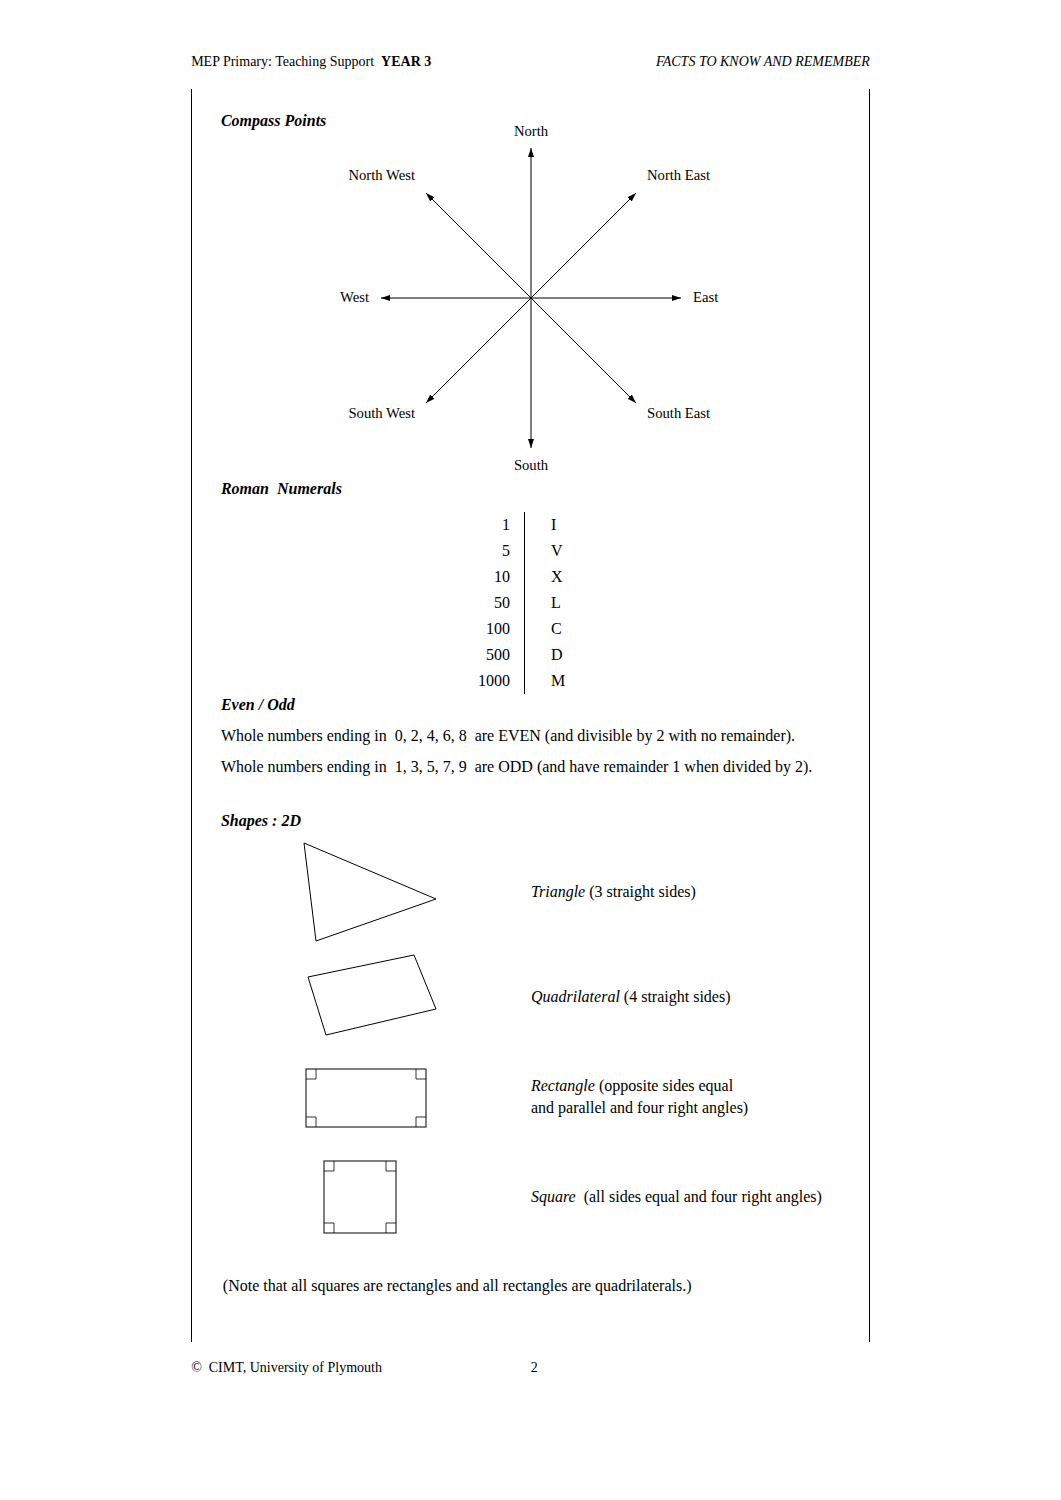MEP Primary: Teaching Support YEAR 3
FACTS TO KNOW AND REMEMBER
Compass Points
North South East West North East North West South East South West
Roman Numerals
| 1 | I |
| 5 | V |
| 10 | X |
| 50 | L |
| 100 | C |
| 500 | D |
| 1000 | M |
Even / Odd
Whole numbers ending in 0, 2, 4, 6, 8 are EVEN (and divisible by 2 with no remainder).
Whole numbers ending in 1, 3, 5, 7, 9 are ODD (and have remainder 1 when divided by 2).
Shapes : 2D
Triangle (3 straight sides)
Quadrilateral (4 straight sides)
Rectangle (opposite sides equal
and parallel and four right angles)
Square (all sides equal and four right angles)
(Note that all squares are rectangles and all rectangles are quadrilaterals.)
© CIMT, University of Plymouth
2